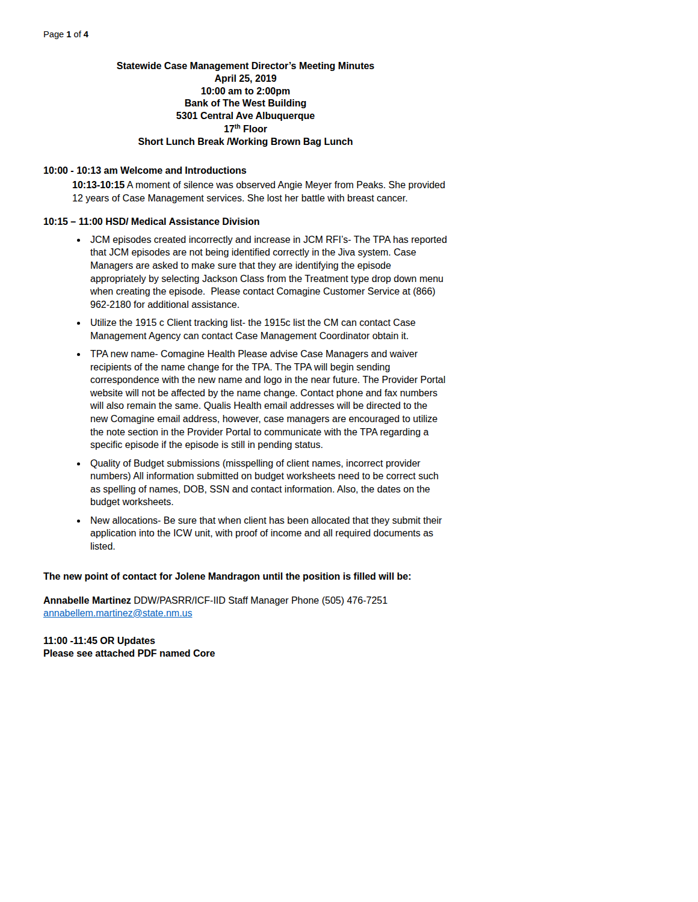Page 1 of 4
Statewide Case Management Director’s Meeting Minutes
April 25, 2019
10:00 am to 2:00pm
Bank of The West Building
5301 Central Ave Albuquerque
17th Floor
Short Lunch Break /Working Brown Bag Lunch
10:00 - 10:13 am Welcome and Introductions
10:13-10:15 A moment of silence was observed Angie Meyer from Peaks. She provided 12 years of Case Management services. She lost her battle with breast cancer.
10:15 – 11:00 HSD/ Medical Assistance Division
JCM episodes created incorrectly and increase in JCM RFI’s- The TPA has reported that JCM episodes are not being identified correctly in the Jiva system. Case Managers are asked to make sure that they are identifying the episode appropriately by selecting Jackson Class from the Treatment type drop down menu when creating the episode. Please contact Comagine Customer Service at (866) 962-2180 for additional assistance.
Utilize the 1915 c Client tracking list- the 1915c list the CM can contact Case Management Agency can contact Case Management Coordinator obtain it.
TPA new name- Comagine Health Please advise Case Managers and waiver recipients of the name change for the TPA. The TPA will begin sending correspondence with the new name and logo in the near future. The Provider Portal website will not be affected by the name change. Contact phone and fax numbers will also remain the same. Qualis Health email addresses will be directed to the new Comagine email address, however, case managers are encouraged to utilize the note section in the Provider Portal to communicate with the TPA regarding a specific episode if the episode is still in pending status.
Quality of Budget submissions (misspelling of client names, incorrect provider numbers) All information submitted on budget worksheets need to be correct such as spelling of names, DOB, SSN and contact information. Also, the dates on the budget worksheets.
New allocations- Be sure that when client has been allocated that they submit their application into the ICW unit, with proof of income and all required documents as listed.
The new point of contact for Jolene Mandragon until the position is filled will be:
Annabelle Martinez DDW/PASRR/ICF-IID Staff Manager Phone (505) 476-7251
annabellem.martinez@state.nm.us
11:00 -11:45 OR Updates
Please see attached PDF named Core